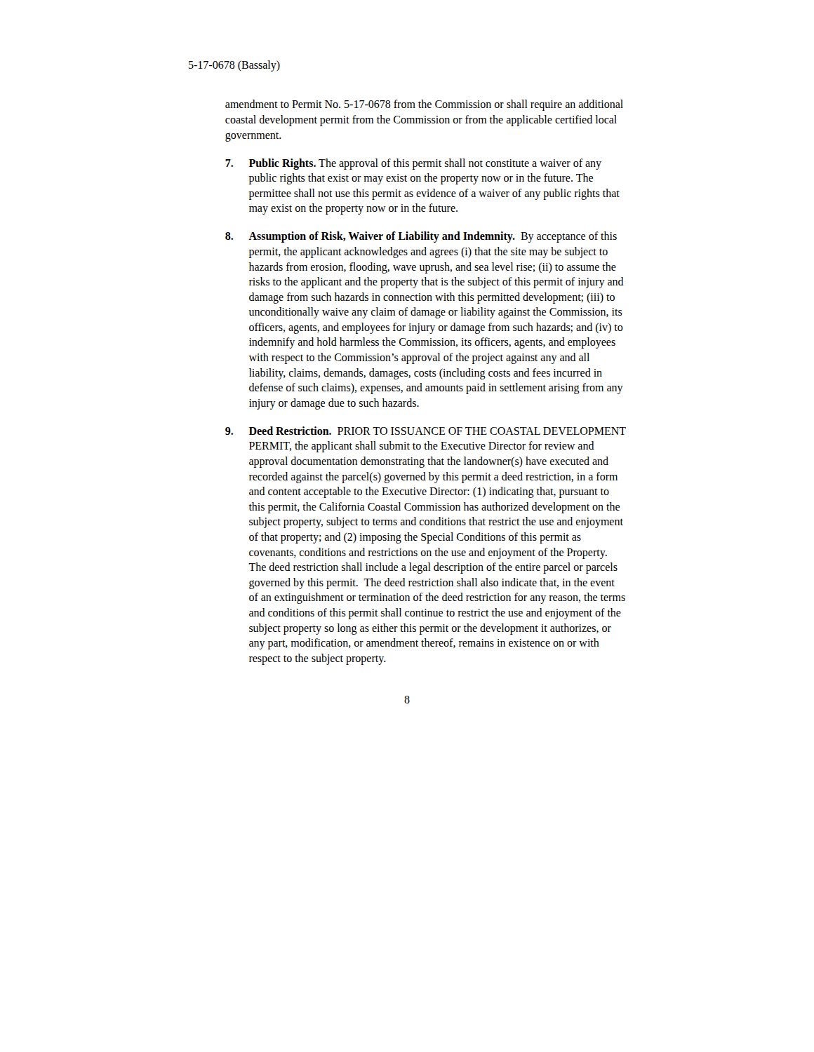5-17-0678 (Bassaly)
amendment to Permit No. 5-17-0678 from the Commission or shall require an additional coastal development permit from the Commission or from the applicable certified local government.
7. Public Rights. The approval of this permit shall not constitute a waiver of any public rights that exist or may exist on the property now or in the future. The permittee shall not use this permit as evidence of a waiver of any public rights that may exist on the property now or in the future.
8. Assumption of Risk, Waiver of Liability and Indemnity. By acceptance of this permit, the applicant acknowledges and agrees (i) that the site may be subject to hazards from erosion, flooding, wave uprush, and sea level rise; (ii) to assume the risks to the applicant and the property that is the subject of this permit of injury and damage from such hazards in connection with this permitted development; (iii) to unconditionally waive any claim of damage or liability against the Commission, its officers, agents, and employees for injury or damage from such hazards; and (iv) to indemnify and hold harmless the Commission, its officers, agents, and employees with respect to the Commission’s approval of the project against any and all liability, claims, demands, damages, costs (including costs and fees incurred in defense of such claims), expenses, and amounts paid in settlement arising from any injury or damage due to such hazards.
9. Deed Restriction. PRIOR TO ISSUANCE OF THE COASTAL DEVELOPMENT PERMIT, the applicant shall submit to the Executive Director for review and approval documentation demonstrating that the landowner(s) have executed and recorded against the parcel(s) governed by this permit a deed restriction, in a form and content acceptable to the Executive Director: (1) indicating that, pursuant to this permit, the California Coastal Commission has authorized development on the subject property, subject to terms and conditions that restrict the use and enjoyment of that property; and (2) imposing the Special Conditions of this permit as covenants, conditions and restrictions on the use and enjoyment of the Property. The deed restriction shall include a legal description of the entire parcel or parcels governed by this permit. The deed restriction shall also indicate that, in the event of an extinguishment or termination of the deed restriction for any reason, the terms and conditions of this permit shall continue to restrict the use and enjoyment of the subject property so long as either this permit or the development it authorizes, or any part, modification, or amendment thereof, remains in existence on or with respect to the subject property.
8